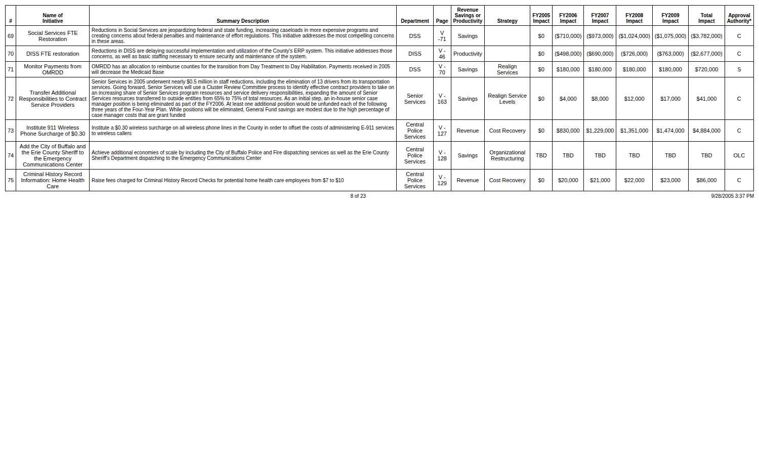| # | Name of Initiative | Summary Description | Department | Page | Revenue Savings or Productivity | Strategy | FY2005 Impact | FY2006 Impact | FY2007 Impact | FY2008 Impact | FY2009 Impact | Total Impact | Approval Authority* |
| --- | --- | --- | --- | --- | --- | --- | --- | --- | --- | --- | --- | --- | --- |
| 69 | Social Services FTE Restoration | Reductions in Social Services are jeopardizing federal and state funding, increasing caseloads in more expensive programs and creating concerns about federal penalties and maintenance of effort regulations. This initiative addresses the most compelling concerns in these areas. | DSS | V -71 | Savings | | $0 | ($710,000) | ($973,000) | ($1,024,000) | ($1,075,000) | ($3,782,000) | C |
| 70 | DISS FTE restoration | Reductions in DISS are delaying successful implementation and utilization of the County's ERP system. This initiative addresses those concerns, as well as basic staffing necessary to ensure security and maintenance of the system. | DISS | V - 46 | Productivity | | $0 | ($498,000) | ($690,000) | ($726,000) | ($763,000) | ($2,677,000) | C |
| 71 | Monitor Payments from OMRDD | OMRDD has an allocation to reimburse counties for the transition from Day Treatment to Day Habilitation. Payments received in 2005 will decrease the Medicaid Base | DSS | V - 70 | Savings | Realign Services | $0 | $180,000 | $180,000 | $180,000 | $180,000 | $720,000 | S |
| 72 | Transfer Additional Responsibilities to Contract Service Providers | Senior Services in 2005 underwent nearly $0.5 million in staff reductions, including the elimination of 13 drivers from its transportation services. Going forward, Senior Services will use a Cluster Review Committee process to identify effective contract providers to take on an increasing share of Senior Services program resources and service delivery responsibilities, expanding the amount of Senior Services resources transferred to outside entities from 65% to 75% of total resources. As an initial step, an in-house senior case manager position is being eliminated as part of the FY2006. At least one additional position would be unfunded each of the following three years of the Four-Year Plan. While positions will be eliminated, General Fund savings are modest due to the high percentage of case manager costs that are grant funded | Senior Services | V - 163 | Savings | Realign Service Levels | $0 | $4,000 | $8,000 | $12,000 | $17,000 | $41,000 | C |
| 73 | Institute 911 Wireless Phone Surcharge of $0.30 | Institute a $0.30 wireless surcharge on all wireless phone lines in the County in order to offset the costs of administering E-911 services to wireless callers | Central Police Services | V - 127 | Revenue | Cost Recovery | $0 | $830,000 | $1,229,000 | $1,351,000 | $1,474,000 | $4,884,000 | C |
| 74 | Add the City of Buffalo and the Erie County Sheriff to the Emergency Communications Center | Achieve additional economies of scale by including the City of Buffalo Police and Fire dispatching services as well as the Erie County Sheriff's Department dispatching to the Emergency Communications Center | Central Police Services | V - 128 | Savings | Organizational Restructuring | TBD | TBD | TBD | TBD | TBD | TBD | OLC |
| 75 | Criminal History Record Information: Home Health Care | Raise fees charged for Criminal History Record Checks for potential home health care employees from $7 to $10 | Central Police Services | V - 129 | Revenue | Cost Recovery | $0 | $20,000 | $21,000 | $22,000 | $23,000 | $86,000 | C |
8 of 23 9/28/2005 3:37 PM